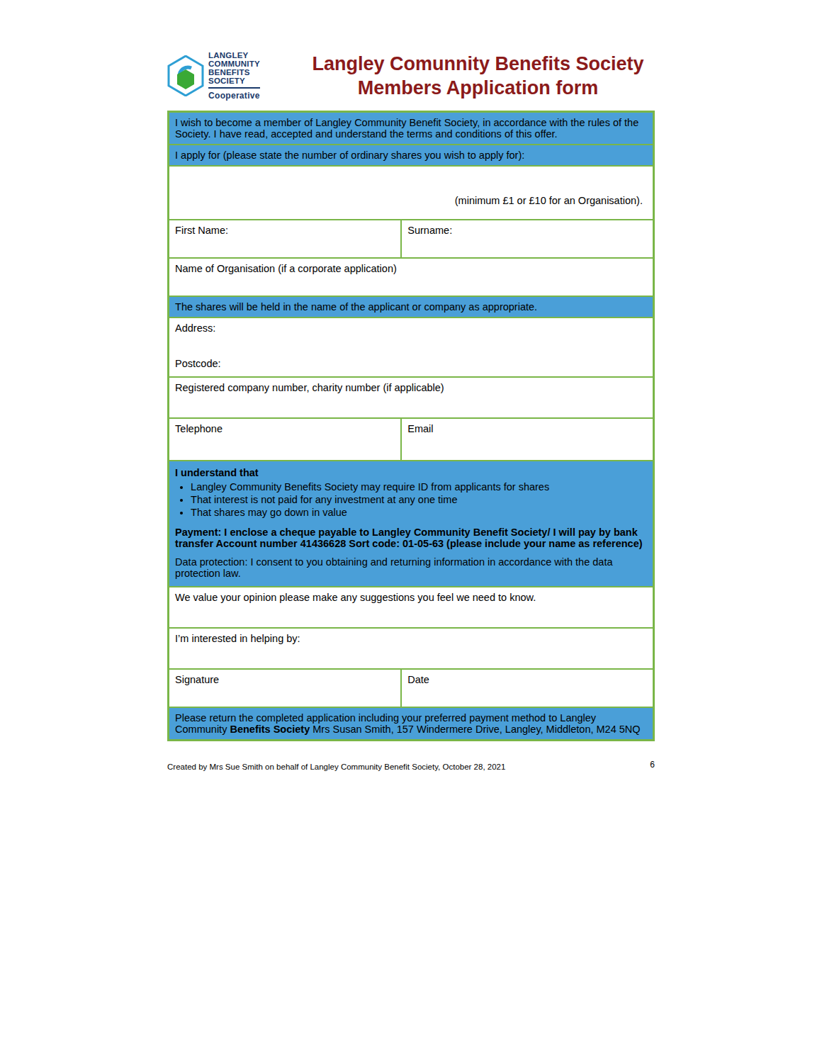LANGLEY
COMMUNITY
BENEFITS
SOCIETY
Cooperative
Langley Comunnity Benefits Society
Members Application form
| I wish to become a member of Langley Community Benefit Society, in accordance with the rules of the Society. I have read, accepted and understand the terms and conditions of this offer. |
| I apply for (please state the number of ordinary shares you wish to apply for): |
| (minimum £1 or £10 for an Organisation). |
| First Name: | Surname: |
| Name of Organisation (if a corporate application) |
| The shares will be held in the name of the applicant or company as appropriate. |
| Address: Postcode: |
| Registered company number, charity number (if applicable) |
| Telephone | Email |
| I understand that Langley Community Benefits Society may require ID from applicants for shares That interest is not paid for any investment at any one time That shares may go down in value Payment: I enclose a cheque payable to Langley Community Benefit Society/ I will pay by bank transfer Account number 41436628 Sort code: 01-05-63 (please include your name as reference) Data protection: I consent to you obtaining and returning information in accordance with the data protection law. |
| We value your opinion please make any suggestions you feel we need to know. |
| I’m interested in helping by: |
| Signature | Date |
| Please return the completed application including your preferred payment method to Langley Community Benefits Society Mrs Susan Smith, 157 Windermere Drive, Langley, Middleton, M24 5NQ |
Created by Mrs Sue Smith on behalf of Langley Community Benefit Society, October 28, 2021
6